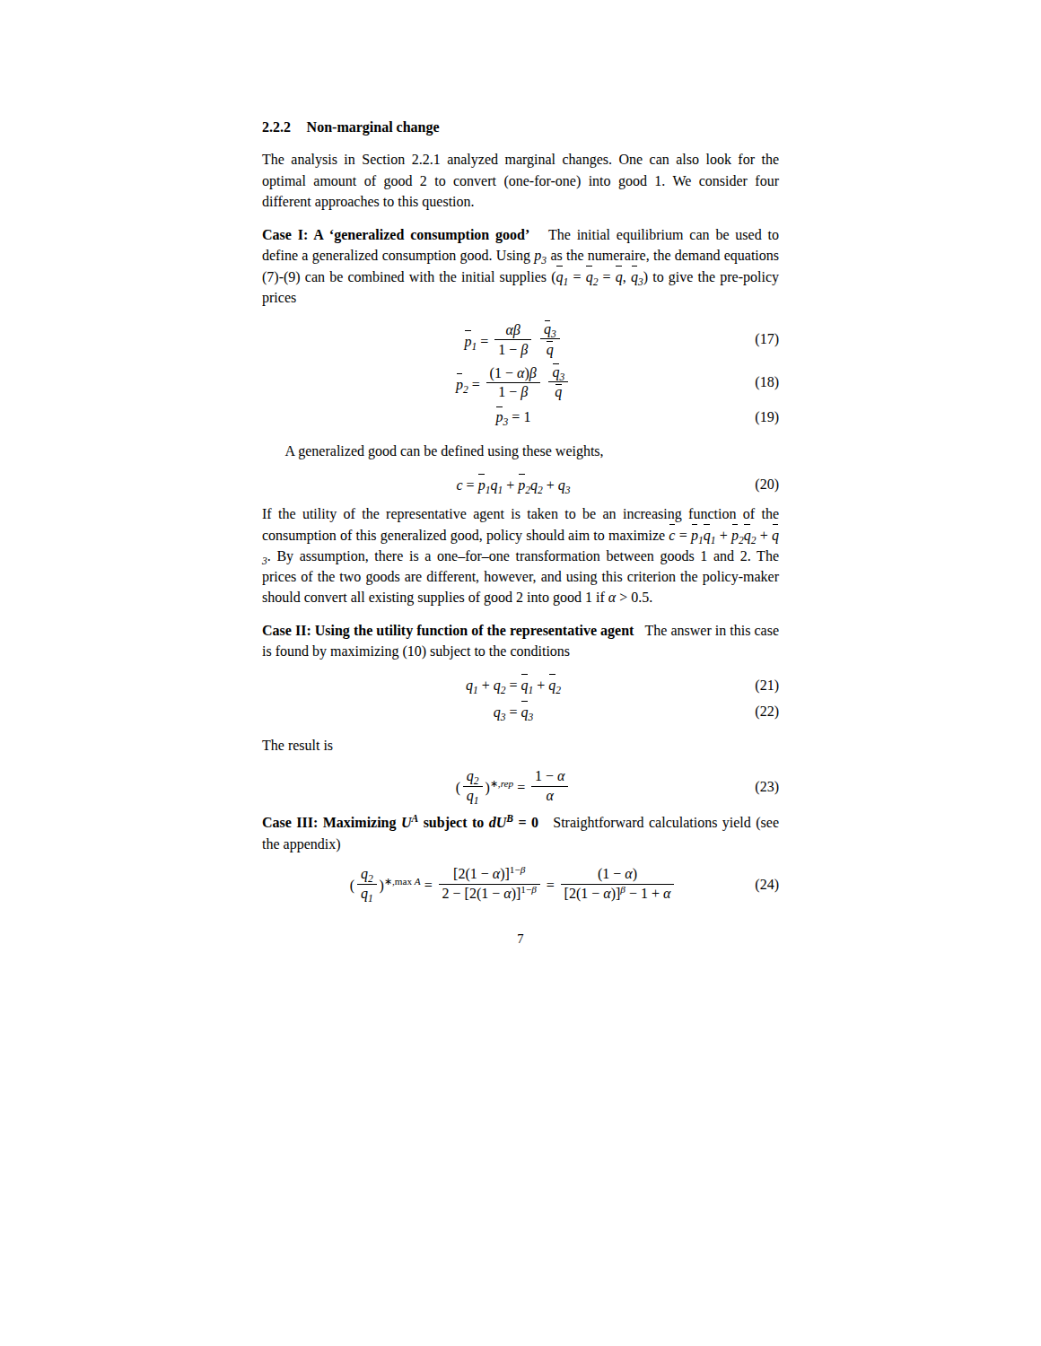2.2.2 Non-marginal change
The analysis in Section 2.2.1 analyzed marginal changes. One can also look for the optimal amount of good 2 to convert (one-for-one) into good 1. We consider four different approaches to this question.
Case I: A ‘generalized consumption good’ The initial equilibrium can be used to define a generalized consumption good. Using p3 as the numeraire, the demand equations (7)-(9) can be combined with the initial supplies (q1 = q2 = q, q3) to give the pre-policy prices
p1 = αβ 1 − β q3 q
(17)
p2 = (1 − α)β 1 − β q3 q
(18)
p3 = 1
(19)
A generalized good can be defined using these weights,
c = p1q1 + p2q2 + q3
(20)
If the utility of the representative agent is taken to be an increasing function of the consumption of this generalized good, policy should aim to maximize c = p1q1 + p2q2 + q3. By assumption, there is a one–for–one transformation between goods 1 and 2. The prices of the two goods are different, however, and using this criterion the policy-maker should convert all existing supplies of good 2 into good 1 if α > 0.5.
Case II: Using the utility function of the representative agent The answer in this case is found by maximizing (10) subject to the conditions
q1 + q2 = q1 + q2
(21)
q3 = q3
(22)
The result is
(q2 q1)∗,rep = 1 − α α
(23)
Case III: Maximizing UA subject to dUB = 0 Straightforward calculations yield (see the appendix)
(q2 q1)∗,max A = [2(1 − α)]1−β 2 − [2(1 − α)]1−β = (1 − α)[2(1 − α)]β − 1 + α
(24)
7